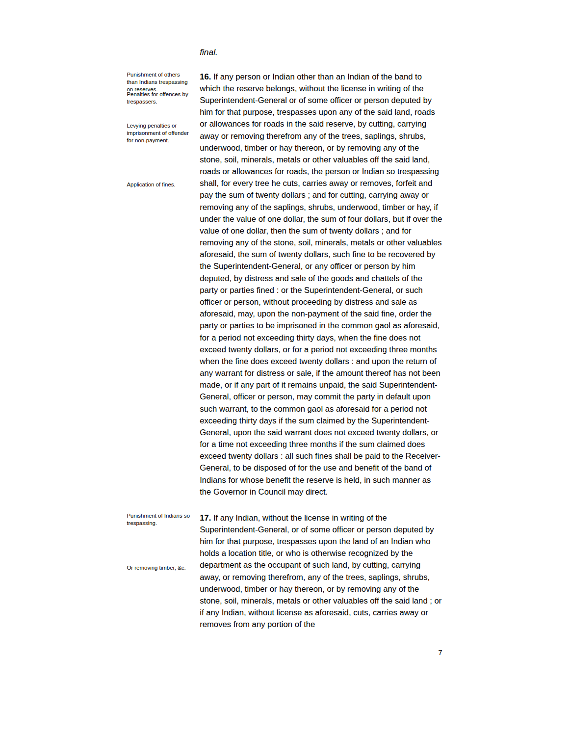final.
Punishment of others than Indians trespassing on reserves.
Penalties for offences by trespassers.
Levying penalties or imprisonment of offender for non-payment.
Application of fines.
16. If any person or Indian other than an Indian of the band to which the reserve belongs, without the license in writing of the Superintendent-General or of some officer or person deputed by him for that purpose, trespasses upon any of the said land, roads or allowances for roads in the said reserve, by cutting, carrying away or removing therefrom any of the trees, saplings, shrubs, underwood, timber or hay thereon, or by removing any of the stone, soil, minerals, metals or other valuables off the said land, roads or allowances for roads, the person or Indian so trespassing shall, for every tree he cuts, carries away or removes, forfeit and pay the sum of twenty dollars ; and for cutting, carrying away or removing any of the saplings, shrubs, underwood, timber or hay, if under the value of one dollar, the sum of four dollars, but if over the value of one dollar, then the sum of twenty dollars ; and for removing any of the stone, soil, minerals, metals or other valuables aforesaid, the sum of twenty dollars, such fine to be recovered by the Superintendent-General, or any officer or person by him deputed, by distress and sale of the goods and chattels of the party or parties fined : or the Superintendent-General, or such officer or person, without proceeding by distress and sale as aforesaid, may, upon the non-payment of the said fine, order the party or parties to be imprisoned in the common gaol as aforesaid, for a period not exceeding thirty days, when the fine does not exceed twenty dollars, or for a period not exceeding three months when the fine does exceed twenty dollars : and upon the return of any warrant for distress or sale, if the amount thereof has not been made, or if any part of it remains unpaid, the said Superintendent-General, officer or person, may commit the party in default upon such warrant, to the common gaol as aforesaid for a period not exceeding thirty days if the sum claimed by the Superintendent-General, upon the said warrant does not exceed twenty dollars, or for a time not exceeding three months if the sum claimed does exceed twenty dollars : all such fines shall be paid to the Receiver-General, to be disposed of for the use and benefit of the band of Indians for whose benefit the reserve is held, in such manner as the Governor in Council may direct.
Punishment of Indians so trespassing.
Or removing timber, &c.
17. If any Indian, without the license in writing of the Superintendent-General, or of some officer or person deputed by him for that purpose, trespasses upon the land of an Indian who holds a location title, or who is otherwise recognized by the department as the occupant of such land, by cutting, carrying away, or removing therefrom, any of the trees, saplings, shrubs, underwood, timber or hay thereon, or by removing any of the stone, soil, minerals, metals or other valuables off the said land ; or if any Indian, without license as aforesaid, cuts, carries away or removes from any portion of the
7